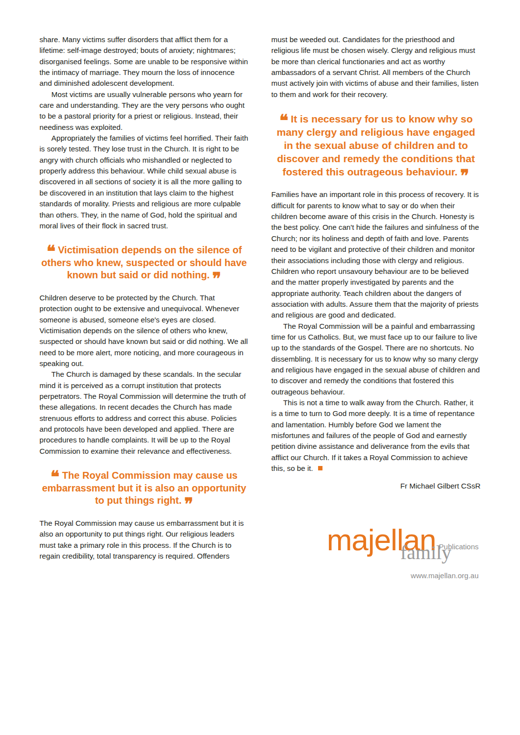share. Many victims suffer disorders that afflict them for a lifetime: self-image destroyed; bouts of anxiety; nightmares; disorganised feelings. Some are unable to be responsive within the intimacy of marriage. They mourn the loss of innocence and diminished adolescent development.
Most victims are usually vulnerable persons who yearn for care and understanding. They are the very persons who ought to be a pastoral priority for a priest or religious. Instead, their neediness was exploited.
Appropriately the families of victims feel horrified. Their faith is sorely tested. They lose trust in the Church. It is right to be angry with church officials who mishandled or neglected to properly address this behaviour. While child sexual abuse is discovered in all sections of society it is all the more galling to be discovered in an institution that lays claim to the highest standards of morality. Priests and religious are more culpable than others. They, in the name of God, hold the spiritual and moral lives of their flock in sacred trust.
❝ Victimisation depends on the silence of others who knew, suspected or should have known but said or did nothing. ❞
Children deserve to be protected by the Church. That protection ought to be extensive and unequivocal. Whenever someone is abused, someone else's eyes are closed. Victimisation depends on the silence of others who knew, suspected or should have known but said or did nothing. We all need to be more alert, more noticing, and more courageous in speaking out.
The Church is damaged by these scandals. In the secular mind it is perceived as a corrupt institution that protects perpetrators. The Royal Commission will determine the truth of these allegations. In recent decades the Church has made strenuous efforts to address and correct this abuse. Policies and protocols have been developed and applied. There are procedures to handle complaints. It will be up to the Royal Commission to examine their relevance and effectiveness.
❝ The Royal Commission may cause us embarrassment but it is also an opportunity to put things right. ❞
The Royal Commission may cause us embarrassment but it is also an opportunity to put things right. Our religious leaders must take a primary role in this process. If the Church is to regain credibility, total transparency is required. Offenders
must be weeded out. Candidates for the priesthood and religious life must be chosen wisely. Clergy and religious must be more than clerical functionaries and act as worthy ambassadors of a servant Christ. All members of the Church must actively join with victims of abuse and their families, listen to them and work for their recovery.
❝ It is necessary for us to know why so many clergy and religious have engaged in the sexual abuse of children and to discover and remedy the conditions that fostered this outrageous behaviour. ❞
Families have an important role in this process of recovery. It is difficult for parents to know what to say or do when their children become aware of this crisis in the Church. Honesty is the best policy. One can't hide the failures and sinfulness of the Church; nor its holiness and depth of faith and love. Parents need to be vigilant and protective of their children and monitor their associations including those with clergy and religious. Children who report unsavoury behaviour are to be believed and the matter properly investigated by parents and the appropriate authority. Teach children about the dangers of association with adults. Assure them that the majority of priests and religious are good and dedicated.
The Royal Commission will be a painful and embarrassing time for us Catholics. But, we must face up to our failure to live up to the standards of the Gospel. There are no shortcuts. No dissembling. It is necessary for us to know why so many clergy and religious have engaged in the sexual abuse of children and to discover and remedy the conditions that fostered this outrageous behaviour.
This is not a time to walk away from the Church. Rather, it is a time to turn to God more deeply. It is a time of repentance and lamentation. Humbly before God we lament the misfortunes and failures of the people of God and earnestly petition divine assistance and deliverance from the evils that afflict our Church. If it takes a Royal Commission to achieve this, so be it.
Fr Michael Gilbert CSsR
majellan Publications family www.majellan.org.au